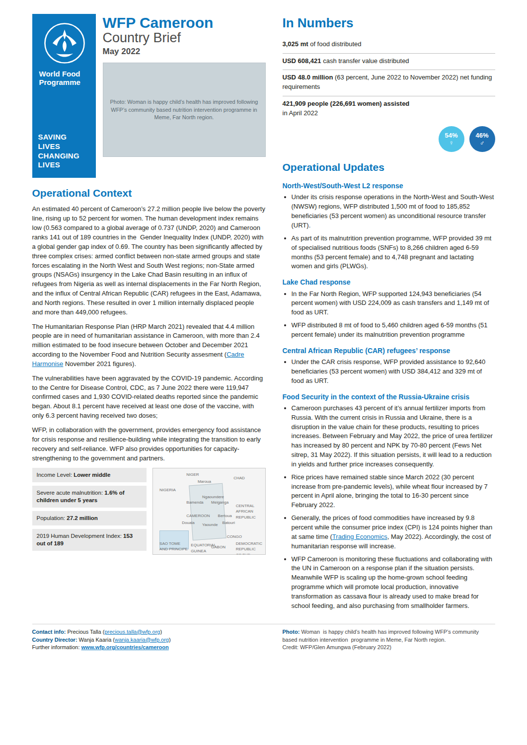World Food
Programme
SAVING
LIVES
CHANGING
LIVES
WFP CameroonCountry Brief
May 2022
Photo: Woman is happy child’s health has improved following WFP’s community based nutrition intervention programme in Meme, Far North region.
Operational Context
An estimated 40 percent of Cameroon’s 27.2 million people live below the poverty line, rising up to 52 percent for women. The human development index remains low (0.563 compared to a global average of 0.737 (UNDP, 2020) and Cameroon ranks 141 out of 189 countries in the Gender Inequality Index (UNDP, 2020) with a global gender gap index of 0.69. The country has been significantly affected by three complex crises: armed conflict between non-state armed groups and state forces escalating in the North West and South West regions; non-State armed groups (NSAGs) insurgency in the Lake Chad Basin resulting in an influx of refugees from Nigeria as well as internal displacements in the Far North Region, and the influx of Central African Republic (CAR) refugees in the East, Adamawa, and North regions. These resulted in over 1 million internally displaced people and more than 449,000 refugees.
The Humanitarian Response Plan (HRP March 2021) revealed that 4.4 million people are in need of humanitarian assistance in Cameroon, with more than 2.4 million estimated to be food insecure between October and December 2021 according to the November Food and Nutrition Security assesment (Cadre Harmonise November 2021 figures).
The vulnerabilities have been aggravated by the COVID-19 pandemic. According to the Centre for Disease Control, CDC, as 7 June 2022 there were 119,947 confirmed cases and 1,930 COVID-related deaths reported since the pandemic began. About 8.1 percent have received at least one dose of the vaccine, with only 6.3 percent having received two doses;
WFP, in collaboration with the government, provides emergency food assistance for crisis response and resilience-building while integrating the transition to early recovery and self-reliance. WFP also provides opportunities for capacity-strengthening to the government and partners.
Income Level: Lower middle
Severe acute malnutrition: 1.6% of children under 5 years
Population: 27.2 million
2019 Human Development Index: 153 out of 189
NIGER CHAD NIGERIA Maroua Ngaoundere Bamenda Meiganga CAMEROON Douala Yaounde Bertoua Batouri CENTRAL
AFRICAN
REPUBLIC CONGO DEMOCRATIC
REPUBLIC
OF THE CONGO SAO TOME
AND PRINCIPE EQUATORIAL
GUINEA GABON
In Numbers
3,025 mt of food distributed
USD 608,421 cash transfer value distributed
USD 48.0 million (63 percent, June 2022 to November 2022) net funding requirements
421,909 people (226,691 women) assisted
in April 2022
54%♀
46%♂
Operational Updates
North-West/South-West L2 response
Under its crisis response operations in the North-West and South-West (NWSW) regions, WFP distributed 1,500 mt of food to 185,852 beneficiaries (53 percent women) as unconditional resource transfer (URT).
As part of its malnutrition prevention programme, WFP provided 39 mt of specialised nutritious foods (SNFs) to 8,266 children aged 6-59 months (53 percent female) and to 4,748 pregnant and lactating women and girls (PLWGs).
Lake Chad response
In the Far North Region, WFP supported 124,943 beneficiaries (54 percent women) with USD 224,009 as cash transfers and 1,149 mt of food as URT.
WFP distributed 8 mt of food to 5,460 children aged 6-59 months (51 percent female) under its malnutrition prevention programme
Central African Republic (CAR) refugees’ response
Under the CAR crisis response, WFP provided assistance to 92,640 beneficiaries (53 percent women) with USD 384,412 and 329 mt of food as URT.
Food Security in the context of the Russia-Ukraine crisis
Cameroon purchases 43 percent of it’s annual fertilizer imports from Russia. With the current crisis in Russia and Ukraine, there is a disruption in the value chain for these products, resulting to prices increases. Between February and May 2022, the price of urea fertilizer has increased by 80 percent and NPK by 70-80 percent (Fews Net sitrep, 31 May 2022). If this situation persists, it will lead to a reduction in yields and further price increases consequently.
Rice prices have remained stable since March 2022 (30 percent increase from pre-pandemic levels), while wheat flour increased by 7 percent in April alone, bringing the total to 16-30 percent since February 2022.
Generally, the prices of food commodities have increased by 9.8 percent while the consumer price index (CPI) is 124 points higher than at same time (Trading Economics, May 2022). Accordingly, the cost of humanitarian response will increase.
WFP Cameroon is monitoring these fluctuations and collaborating with the UN in Cameroon on a response plan if the situation persists. Meanwhile WFP is scaling up the home-grown school feeding programme which will promote local production, innovative transformation as cassava flour is already used to make bread for school feeding, and also purchasing from smallholder farmers.
Contact info: Precious Talla (precious.talla@wfp.org)
Country Director: Wanja Kaaria (wanja.kaaria@wfp.org)
Further information: www.wfp.org/countries/cameroon
Photo: Woman is happy child’s health has improved following WFP’s community based nutrition intervention programme in Meme, Far North region.
Credit: WFP/Glen Amungwa (February 2022)